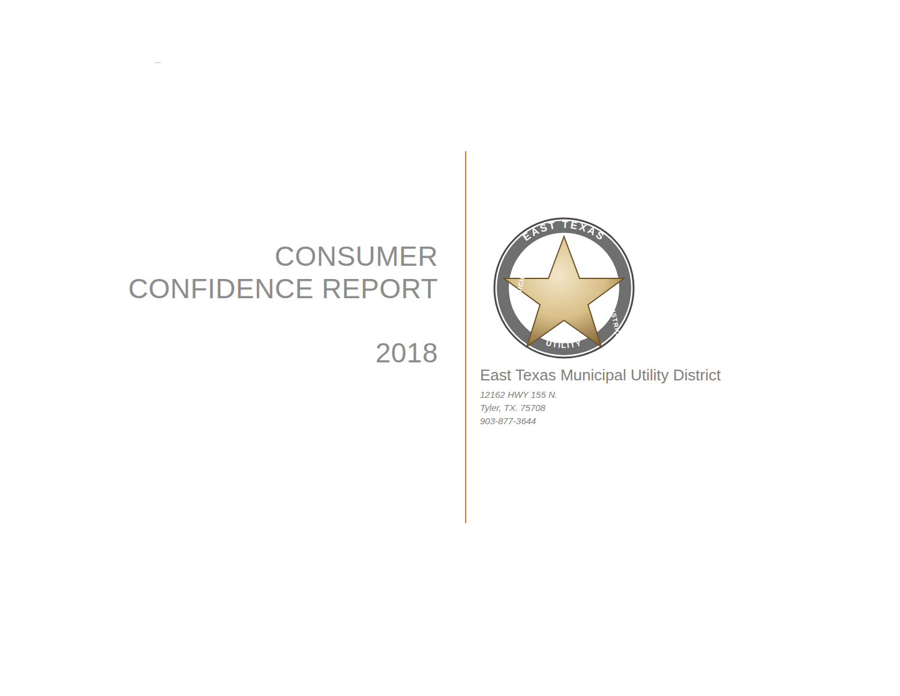CONSUMER
CONFIDENCE REPORT
2018
EAST TEXAS UTILITY MUNICIPAL DISTRICT
East Texas Municipal Utility District
12162 HWY 155 N.
Tyler, TX. 75708
903-877-3644